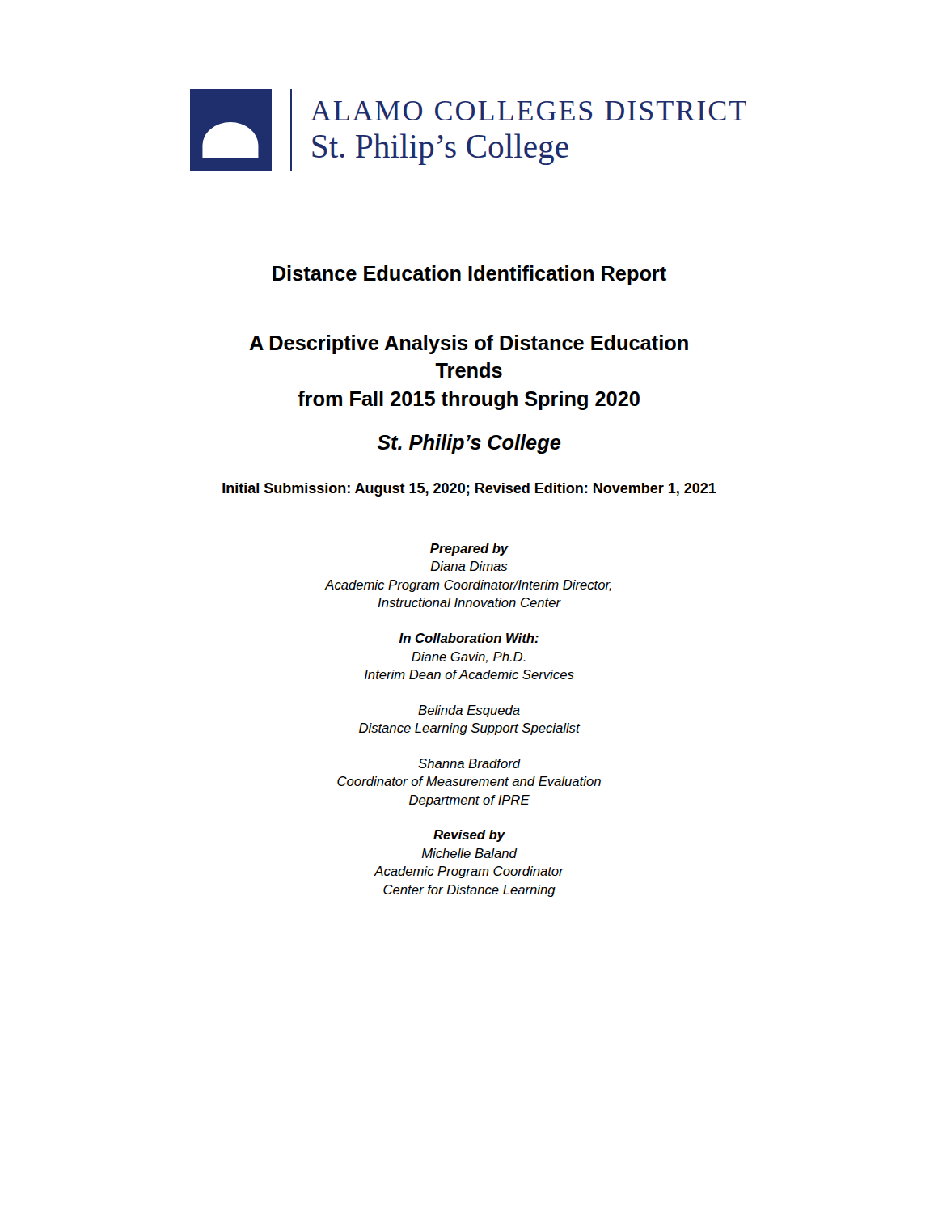ALAMO COLLEGES DISTRICT
St. Philip’s College
Distance Education Identification Report
A Descriptive Analysis of Distance Education Trends
from Fall 2015 through Spring 2020
St. Philip’s College
Initial Submission: August 15, 2020; Revised Edition: November 1, 2021
Prepared by Diana Dimas Academic Program Coordinator/Interim Director, Instructional Innovation Center
In Collaboration With: Diane Gavin, Ph.D. Interim Dean of Academic Services
Belinda Esqueda Distance Learning Support Specialist
Shanna Bradford Coordinator of Measurement and Evaluation Department of IPRE
Revised by Michelle Baland Academic Program Coordinator Center for Distance Learning